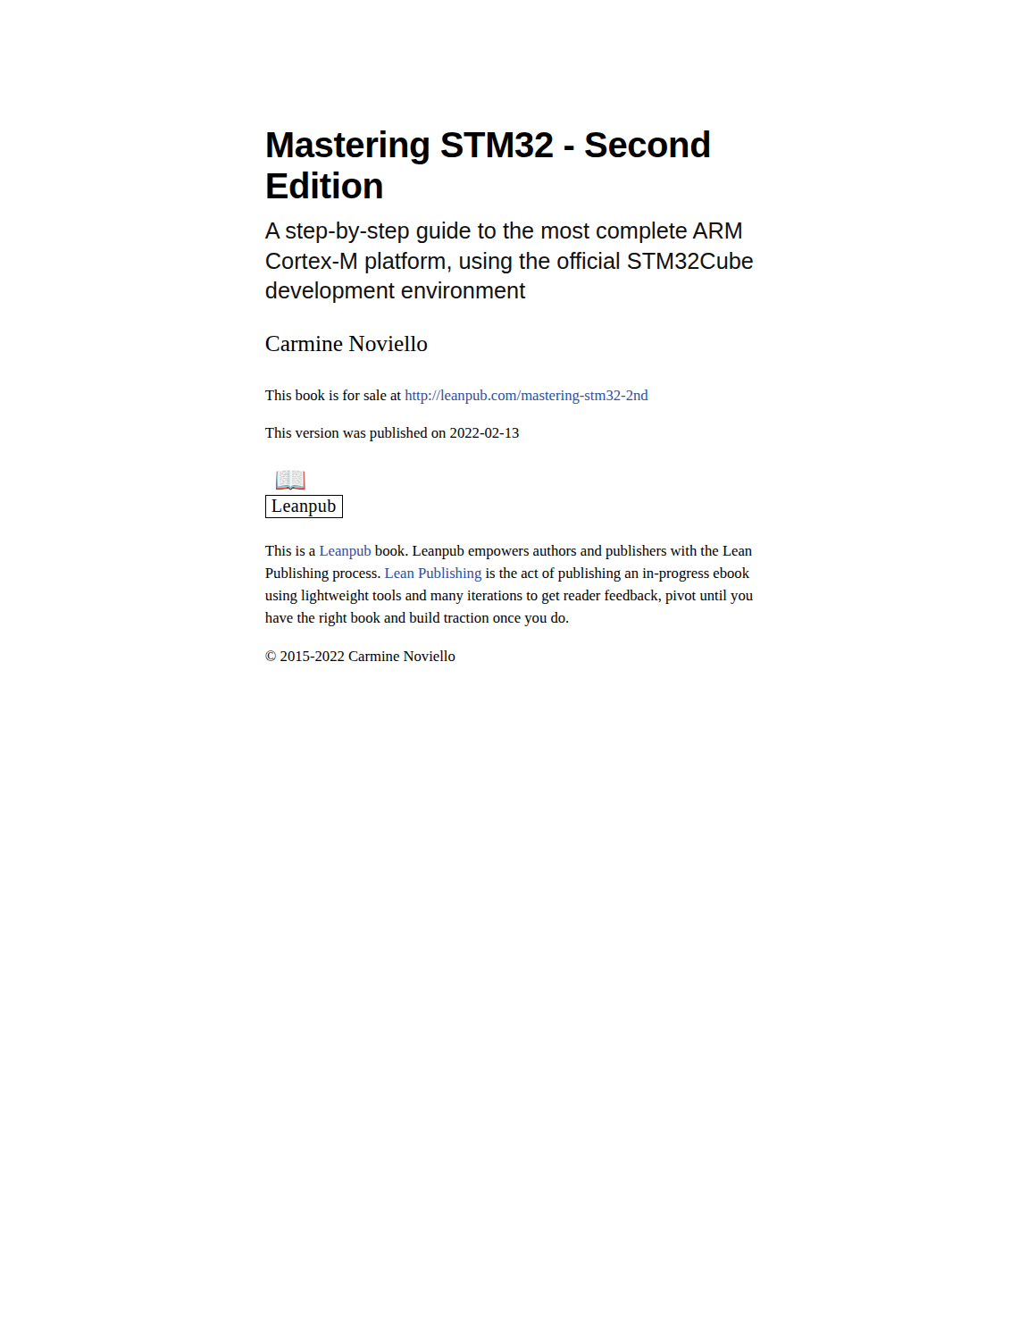Mastering STM32 - Second Edition
A step-by-step guide to the most complete ARM Cortex-M platform, using the official STM32Cube development environment
Carmine Noviello
This book is for sale at http://leanpub.com/mastering-stm32-2nd
This version was published on 2022-02-13
📖 Leanpub
This is a Leanpub book. Leanpub empowers authors and publishers with the Lean Publishing process. Lean Publishing is the act of publishing an in-progress ebook using lightweight tools and many iterations to get reader feedback, pivot until you have the right book and build traction once you do.
© 2015-2022 Carmine Noviello